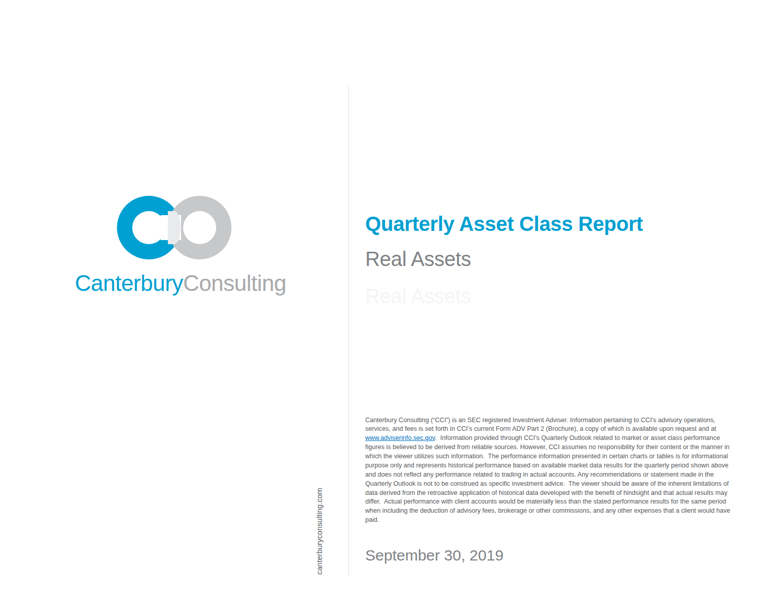Canterbury Consulting
canterburyconsulting.com
Quarterly Asset Class Report
Real Assets
Real Assets
Canterbury Consulting (“CCI”) is an SEC registered Investment Adviser. Information pertaining to CCI's advisory operations, services, and fees is set forth in CCI’s current Form ADV Part 2 (Brochure), a copy of which is available upon request and at www.adviserinfo.sec.gov. Information provided through CCI’s Quarterly Outlook related to market or asset class performance figures is believed to be derived from reliable sources. However, CCI assumes no responsibility for their content or the manner in which the viewer utilizes such information. The performance information presented in certain charts or tables is for informational purpose only and represents historical performance based on available market data results for the quarterly period shown above and does not reflect any performance related to trading in actual accounts. Any recommendations or statement made in the Quarterly Outlook is not to be construed as specific investment advice. The viewer should be aware of the inherent limitations of data derived from the retroactive application of historical data developed with the benefit of hindsight and that actual results may differ. Actual performance with client accounts would be materially less than the stated performance results for the same period when including the deduction of advisory fees, brokerage or other commissions, and any other expenses that a client would have paid.
September 30, 2019